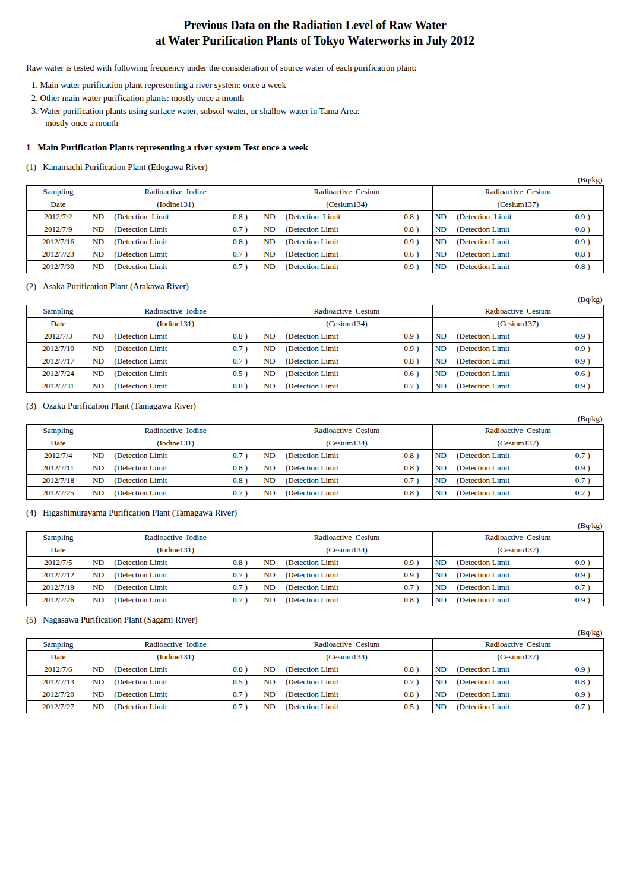Previous Data on the Radiation Level of Raw Water
at Water Purification Plants of Tokyo Waterworks in July 2012
Raw water is tested with following frequency under the consideration of source water of each purification plant:
Main water purification plant representing a river system: once a week
Other main water purification plants: mostly once a month
Water purification plants using surface water, subsoil water, or shallow water in Tama Area: mostly once a month
1 Main Purification Plants representing a river system Test once a week
(1) Kanamachi Purification Plant (Edogawa River)
(Bq/kg)
| Sampling | Radioactive Iodine | Radioactive Cesium | Radioactive Cesium |
| --- | --- | --- | --- |
| Date | (Iodine131) | (Cesium134) | (Cesium137) |
| 2012/7/2 | ND | (Detection Limit | 0.8 | ) | ND | (Detection Limit | 0.8 | ) | ND | (Detection Limit | 0.9 | ) |
| 2012/7/9 | ND | (Detection Limit | 0.7 | ) | ND | (Detection Limit | 0.8 | ) | ND | (Detection Limit | 0.8 | ) |
| 2012/7/16 | ND | (Detection Limit | 0.8 | ) | ND | (Detection Limit | 0.9 | ) | ND | (Detection Limit | 0.9 | ) |
| 2012/7/23 | ND | (Detection Limit | 0.7 | ) | ND | (Detection Limit | 0.6 | ) | ND | (Detection Limit | 0.8 | ) |
| 2012/7/30 | ND | (Detection Limit | 0.7 | ) | ND | (Detection Limit | 0.9 | ) | ND | (Detection Limit | 0.8 | ) |
(2) Asaka Purification Plant (Arakawa River)
(Bq/kg)
| Sampling | Radioactive Iodine | Radioactive Cesium | Radioactive Cesium |
| --- | --- | --- | --- |
| Date | (Iodine131) | (Cesium134) | (Cesium137) |
| 2012/7/3 | ND | (Detection Limit | 0.8 | ) | ND | (Detection Limit | 0.9 | ) | ND | (Detection Limit | 0.9 | ) |
| 2012/7/10 | ND | (Detection Limit | 0.7 | ) | ND | (Detection Limit | 0.9 | ) | ND | (Detection Limit | 0.9 | ) |
| 2012/7/17 | ND | (Detection Limit | 0.7 | ) | ND | (Detection Limit | 0.8 | ) | ND | (Detection Limit | 0.9 | ) |
| 2012/7/24 | ND | (Detection Limit | 0.5 | ) | ND | (Detection Limit | 0.6 | ) | ND | (Detection Limit | 0.6 | ) |
| 2012/7/31 | ND | (Detection Limit | 0.8 | ) | ND | (Detection Limit | 0.7 | ) | ND | (Detection Limit | 0.9 | ) |
(3) Ozaku Purification Plant (Tamagawa River)
(Bq/kg)
| Sampling | Radioactive Iodine | Radioactive Cesium | Radioactive Cesium |
| --- | --- | --- | --- |
| Date | (Iodine131) | (Cesium134) | (Cesium137) |
| 2012/7/4 | ND | (Detection Limit | 0.7 | ) | ND | (Detection Limit | 0.8 | ) | ND | (Detection Limit | 0.7 | ) |
| 2012/7/11 | ND | (Detection Limit | 0.8 | ) | ND | (Detection Limit | 0.8 | ) | ND | (Detection Limit | 0.9 | ) |
| 2012/7/18 | ND | (Detection Limit | 0.8 | ) | ND | (Detection Limit | 0.7 | ) | ND | (Detection Limit | 0.7 | ) |
| 2012/7/25 | ND | (Detection Limit | 0.7 | ) | ND | (Detection Limit | 0.8 | ) | ND | (Detection Limit | 0.7 | ) |
(4) Higashimurayama Purification Plant (Tamagawa River)
(Bq/kg)
| Sampling | Radioactive Iodine | Radioactive Cesium | Radioactive Cesium |
| --- | --- | --- | --- |
| Date | (Iodine131) | (Cesium134) | (Cesium137) |
| 2012/7/5 | ND | (Detection Limit | 0.8 | ) | ND | (Detection Limit | 0.9 | ) | ND | (Detection Limit | 0.9 | ) |
| 2012/7/12 | ND | (Detection Limit | 0.7 | ) | ND | (Detection Limit | 0.9 | ) | ND | (Detection Limit | 0.9 | ) |
| 2012/7/19 | ND | (Detection Limit | 0.7 | ) | ND | (Detection Limit | 0.7 | ) | ND | (Detection Limit | 0.7 | ) |
| 2012/7/26 | ND | (Detection Limit | 0.7 | ) | ND | (Detection Limit | 0.8 | ) | ND | (Detection Limit | 0.9 | ) |
(5) Nagasawa Purification Plant (Sagami River)
(Bq/kg)
| Sampling | Radioactive Iodine | Radioactive Cesium | Radioactive Cesium |
| --- | --- | --- | --- |
| Date | (Iodine131) | (Cesium134) | (Cesium137) |
| 2012/7/6 | ND | (Detection Limit | 0.8 | ) | ND | (Detection Limit | 0.8 | ) | ND | (Detection Limit | 0.9 | ) |
| 2012/7/13 | ND | (Detection Limit | 0.5 | ) | ND | (Detection Limit | 0.7 | ) | ND | (Detection Limit | 0.8 | ) |
| 2012/7/20 | ND | (Detection Limit | 0.7 | ) | ND | (Detection Limit | 0.8 | ) | ND | (Detection Limit | 0.9 | ) |
| 2012/7/27 | ND | (Detection Limit | 0.7 | ) | ND | (Detection Limit | 0.5 | ) | ND | (Detection Limit | 0.7 | ) |